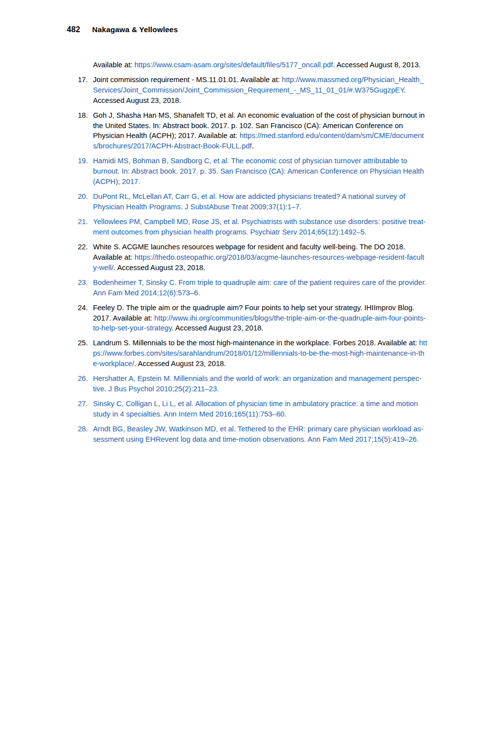482 Nakagawa & Yellowlees
Available at: https://www.csam-asam.org/sites/default/files/5177_oncall.pdf. Accessed August 8, 2013.
Joint commission requirement - MS.11.01.01. Available at: http://www.massmed.org/Physician_Health_Services/Joint_Commission/Joint_Commission_Requirement_-_MS_11_01_01/#.W375GugzpEY. Accessed August 23, 2018.
Goh J, Shasha Han MS, Shanafelt TD, et al. An economic evaluation of the cost of physician burnout in the United States. In: Abstract book. 2017. p. 102. San Francisco (CA): American Conference on Physician Health (ACPH); 2017. Available at: https://med.stanford.edu/content/dam/sm/CME/documents/brochures/2017/ACPH-Abstract-Book-FULL.pdf.
Hamidi MS, Bohman B, Sandborg C, et al. The economic cost of physician turnover attributable to burnout. In: Abstract book. 2017. p. 35. San Francisco (CA): American Conference on Physician Health (ACPH); 2017.
DuPont RL, McLellan AT, Carr G, et al. How are addicted physicians treated? A national survey of Physician Health Programs. J SubstAbuse Treat 2009;37(1):1–7.
Yellowlees PM, Campbell MD, Rose JS, et al. Psychiatrists with substance use disorders: positive treatment outcomes from physician health programs. Psychiatr Serv 2014;65(12):1492–5.
White S. ACGME launches resources webpage for resident and faculty well-being. The DO 2018. Available at: https://thedo.osteopathic.org/2018/03/acgme-launches-resources-webpage-resident-faculty-well/. Accessed August 23, 2018.
Bodenheimer T, Sinsky C. From triple to quadruple aim: care of the patient requires care of the provider. Ann Fam Med 2014;12(6):573–6.
Feeley D. The triple aim or the quadruple aim? Four points to help set your strategy. IHIImprov Blog. 2017. Available at: http://www.ihi.org/communities/blogs/the-triple-aim-or-the-quadruple-aim-four-points-to-help-set-your-strategy. Accessed August 23, 2018.
Landrum S. Millennials to be the most high-maintenance in the workplace. Forbes 2018. Available at: https://www.forbes.com/sites/sarahlandrum/2018/01/12/millennials-to-be-the-most-high-maintenance-in-the-workplace/. Accessed August 23, 2018.
Hershatter A, Epstein M. Millennials and the world of work: an organization and management perspective. J Bus Psychol 2010;25(2):211–23.
Sinsky C, Colligan L, Li L, et al. Allocation of physician time in ambulatory practice: a time and motion study in 4 specialties. Ann Intern Med 2016;165(11):753–60.
Arndt BG, Beasley JW, Watkinson MD, et al. Tethered to the EHR: primary care physician workload assessment using EHRevent log data and time-motion observations. Ann Fam Med 2017;15(5):419–26.